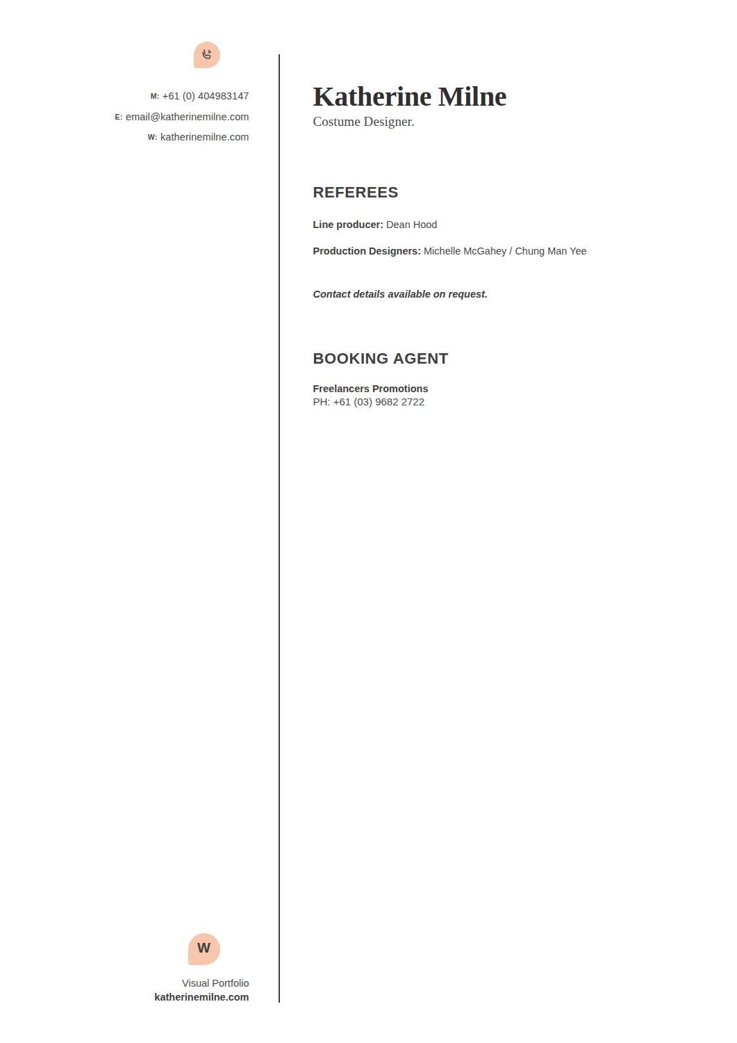M: +61 (0) 404983147
E: email@katherinemilne.com
W: katherinemilne.com
W
Visual Portfolio
katherinemilne.com
Katherine Milne
Costume Designer.
REFEREES
Line producer: Dean Hood
Production Designers: Michelle McGahey / Chung Man Yee
Contact details available on request.
BOOKING AGENT
Freelancers Promotions
PH: +61 (03) 9682 2722